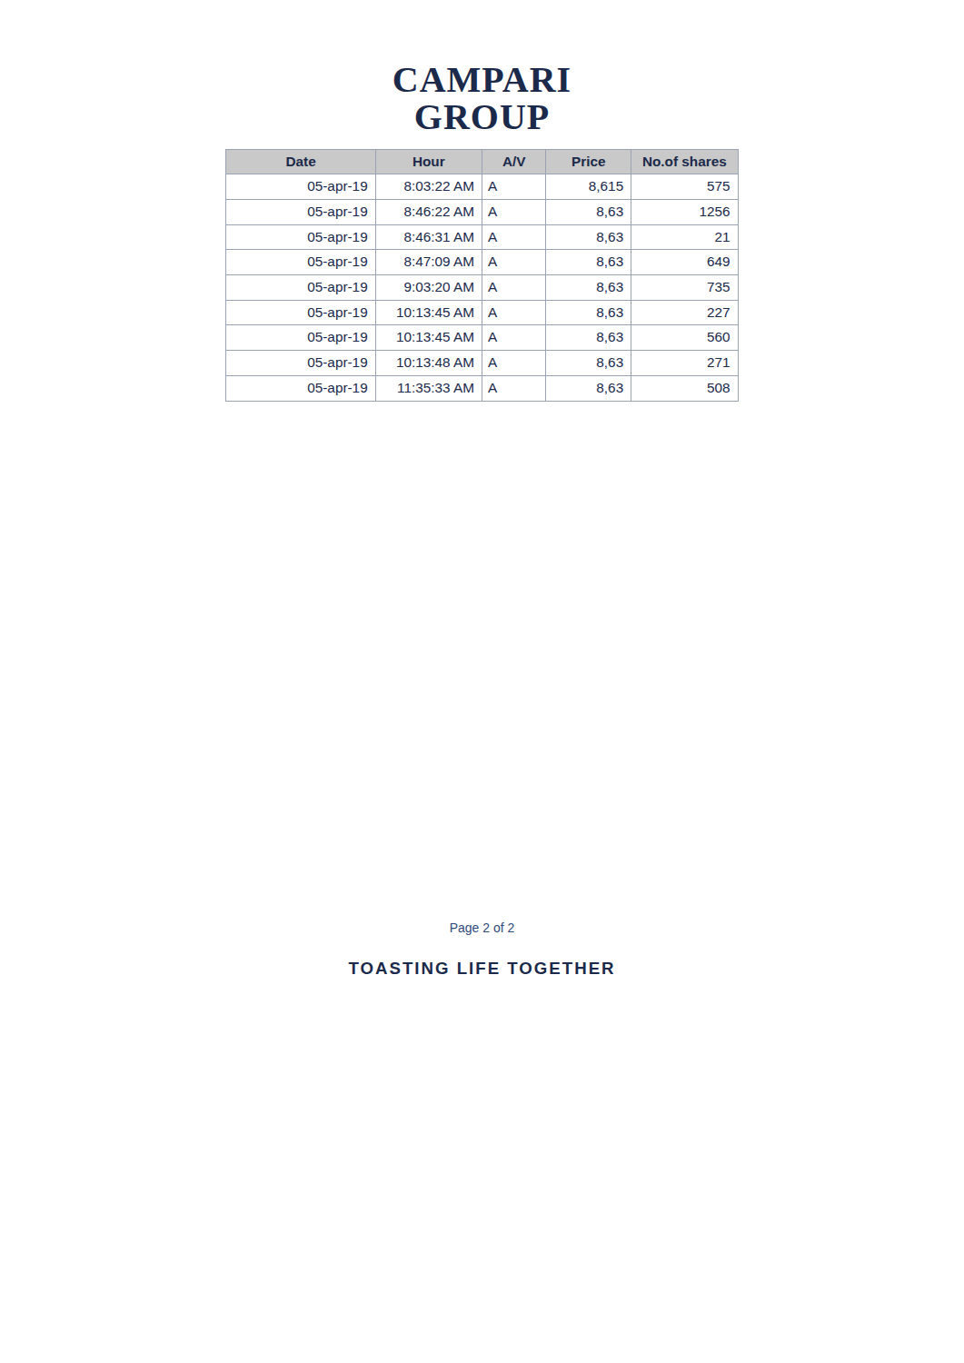CAMPARI
GROUP
| Date | Hour | A/V | Price | No.of shares |
| --- | --- | --- | --- | --- |
| 05-apr-19 | 8:03:22 AM | A | 8,615 | 575 |
| 05-apr-19 | 8:46:22 AM | A | 8,63 | 1256 |
| 05-apr-19 | 8:46:31 AM | A | 8,63 | 21 |
| 05-apr-19 | 8:47:09 AM | A | 8,63 | 649 |
| 05-apr-19 | 9:03:20 AM | A | 8,63 | 735 |
| 05-apr-19 | 10:13:45 AM | A | 8,63 | 227 |
| 05-apr-19 | 10:13:45 AM | A | 8,63 | 560 |
| 05-apr-19 | 10:13:48 AM | A | 8,63 | 271 |
| 05-apr-19 | 11:35:33 AM | A | 8,63 | 508 |
Page 2 of 2
TOASTING LIFE TOGETHER